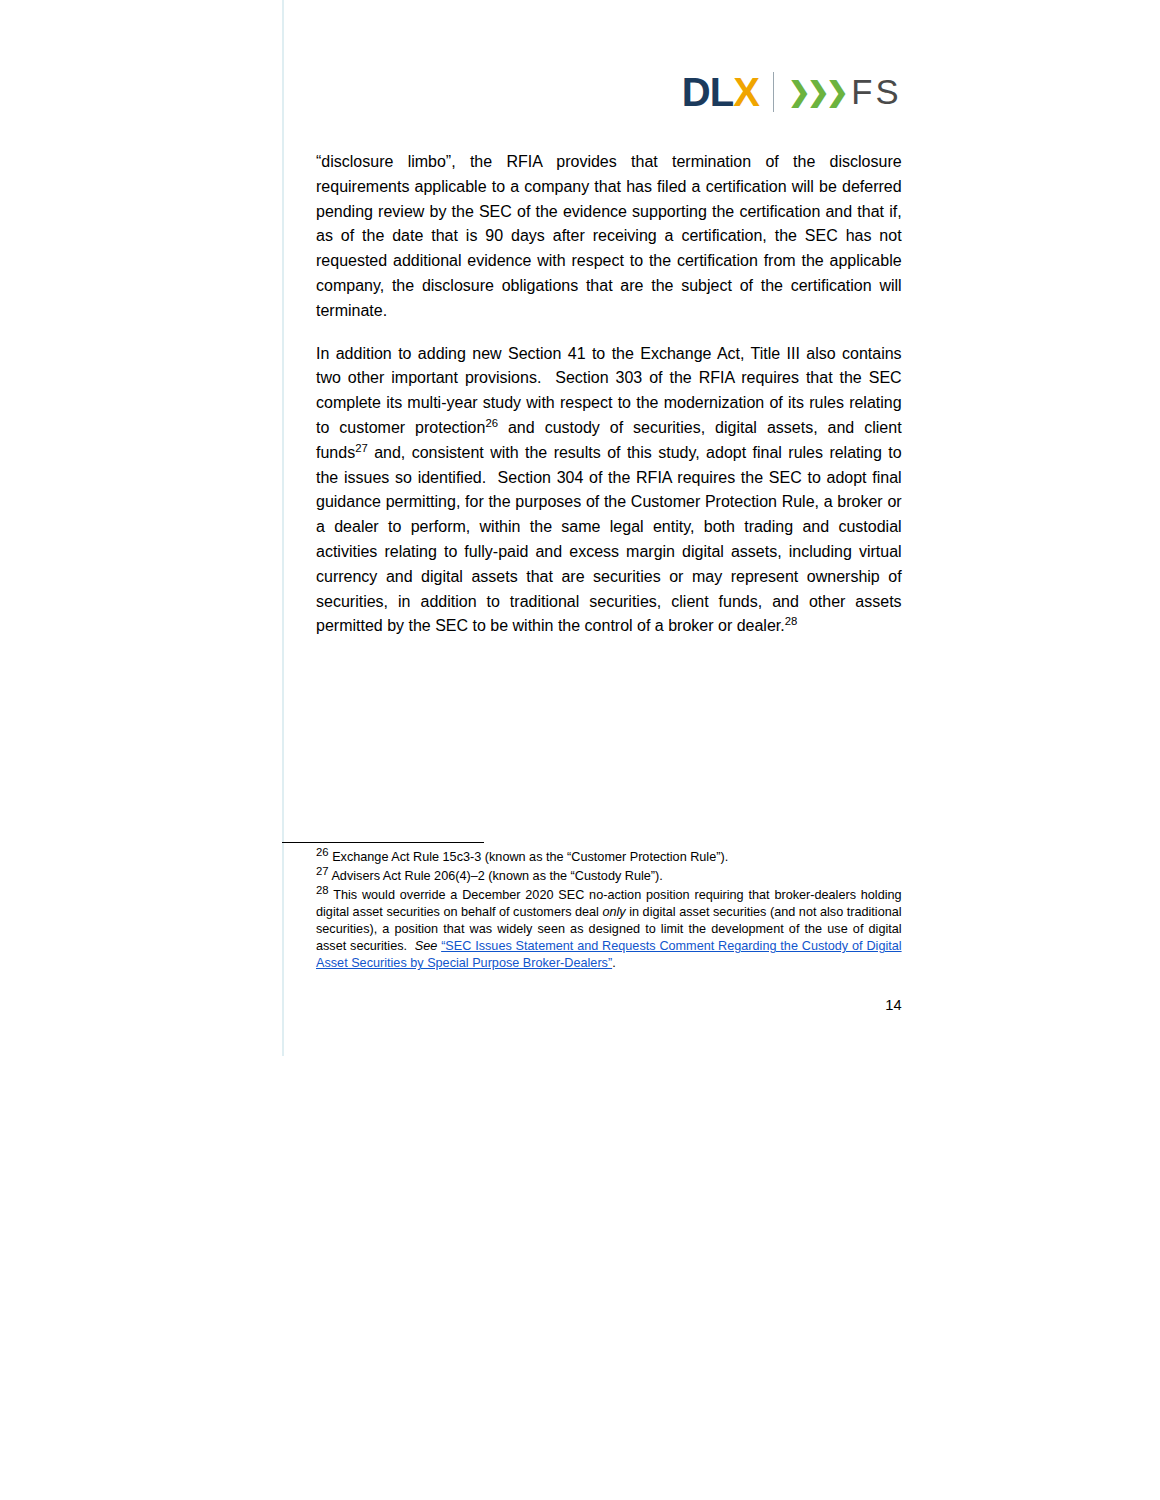DLX
❯❯❯ FS
“disclosure limbo”, the RFIA provides that termination of the disclosure requirements applicable to a company that has filed a certification will be deferred pending review by the SEC of the evidence supporting the certification and that if, as of the date that is 90 days after receiving a certification, the SEC has not requested additional evidence with respect to the certification from the applicable company, the disclosure obligations that are the subject of the certification will terminate.
In addition to adding new Section 41 to the Exchange Act, Title III also contains two other important provisions. Section 303 of the RFIA requires that the SEC complete its multi-year study with respect to the modernization of its rules relating to customer protection26 and custody of securities, digital assets, and client funds27 and, consistent with the results of this study, adopt final rules relating to the issues so identified. Section 304 of the RFIA requires the SEC to adopt final guidance permitting, for the purposes of the Customer Protection Rule, a broker or a dealer to perform, within the same legal entity, both trading and custodial activities relating to fully-paid and excess margin digital assets, including virtual currency and digital assets that are securities or may represent ownership of securities, in addition to traditional securities, client funds, and other assets permitted by the SEC to be within the control of a broker or dealer.28
26 Exchange Act Rule 15c3-3 (known as the “Customer Protection Rule”).
27 Advisers Act Rule 206(4)–2 (known as the “Custody Rule”).
28 This would override a December 2020 SEC no-action position requiring that broker-dealers holding digital asset securities on behalf of customers deal only in digital asset securities (and not also traditional securities), a position that was widely seen as designed to limit the development of the use of digital asset securities. See “SEC Issues Statement and Requests Comment Regarding the Custody of Digital Asset Securities by Special Purpose Broker-Dealers”.
14